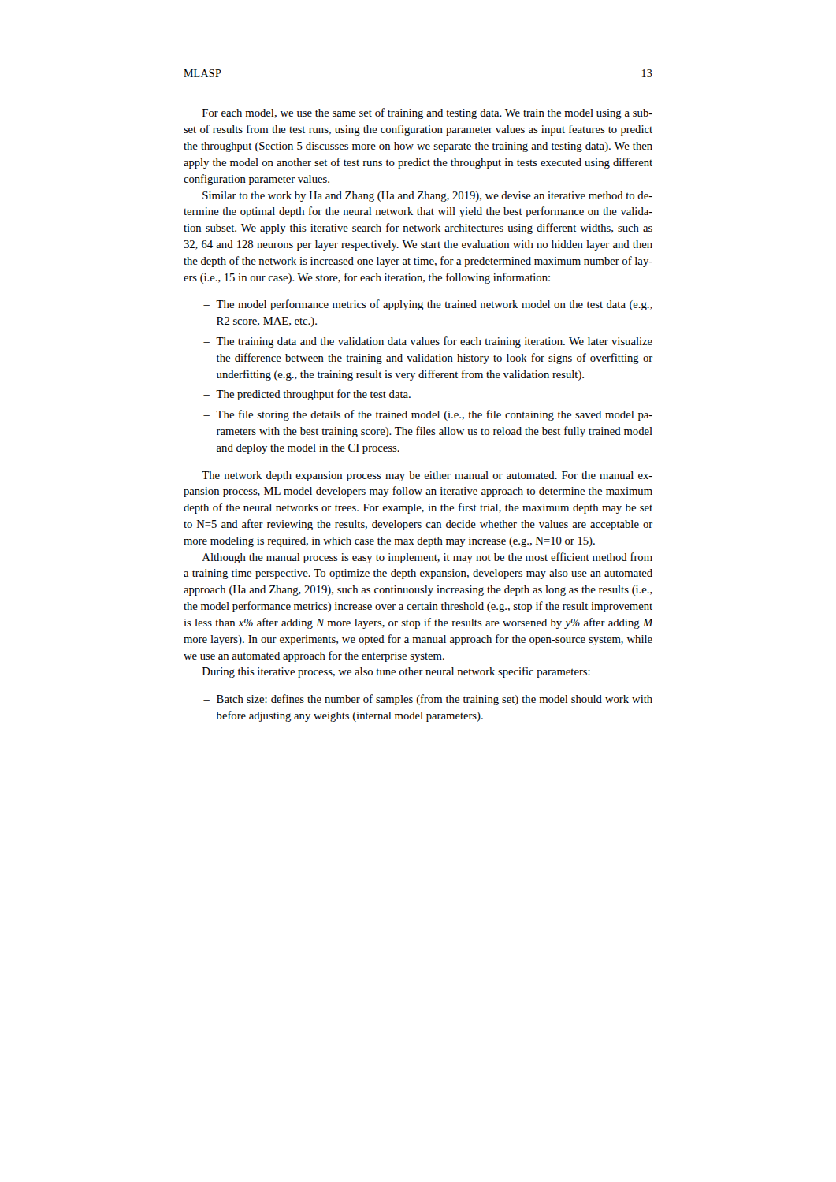MLASP 13
For each model, we use the same set of training and testing data. We train the model using a subset of results from the test runs, using the configuration parameter values as input features to predict the throughput (Section 5 discusses more on how we separate the training and testing data). We then apply the model on another set of test runs to predict the throughput in tests executed using different configuration parameter values.
Similar to the work by Ha and Zhang (Ha and Zhang, 2019), we devise an iterative method to determine the optimal depth for the neural network that will yield the best performance on the validation subset. We apply this iterative search for network architectures using different widths, such as 32, 64 and 128 neurons per layer respectively. We start the evaluation with no hidden layer and then the depth of the network is increased one layer at time, for a predetermined maximum number of layers (i.e., 15 in our case). We store, for each iteration, the following information:
The model performance metrics of applying the trained network model on the test data (e.g., R2 score, MAE, etc.).
The training data and the validation data values for each training iteration. We later visualize the difference between the training and validation history to look for signs of overfitting or underfitting (e.g., the training result is very different from the validation result).
The predicted throughput for the test data.
The file storing the details of the trained model (i.e., the file containing the saved model parameters with the best training score). The files allow us to reload the best fully trained model and deploy the model in the CI process.
The network depth expansion process may be either manual or automated. For the manual expansion process, ML model developers may follow an iterative approach to determine the maximum depth of the neural networks or trees. For example, in the first trial, the maximum depth may be set to N=5 and after reviewing the results, developers can decide whether the values are acceptable or more modeling is required, in which case the max depth may increase (e.g., N=10 or 15).
Although the manual process is easy to implement, it may not be the most efficient method from a training time perspective. To optimize the depth expansion, developers may also use an automated approach (Ha and Zhang, 2019), such as continuously increasing the depth as long as the results (i.e., the model performance metrics) increase over a certain threshold (e.g., stop if the result improvement is less than x% after adding N more layers, or stop if the results are worsened by y% after adding M more layers). In our experiments, we opted for a manual approach for the open-source system, while we use an automated approach for the enterprise system.
During this iterative process, we also tune other neural network specific parameters:
Batch size: defines the number of samples (from the training set) the model should work with before adjusting any weights (internal model parameters).